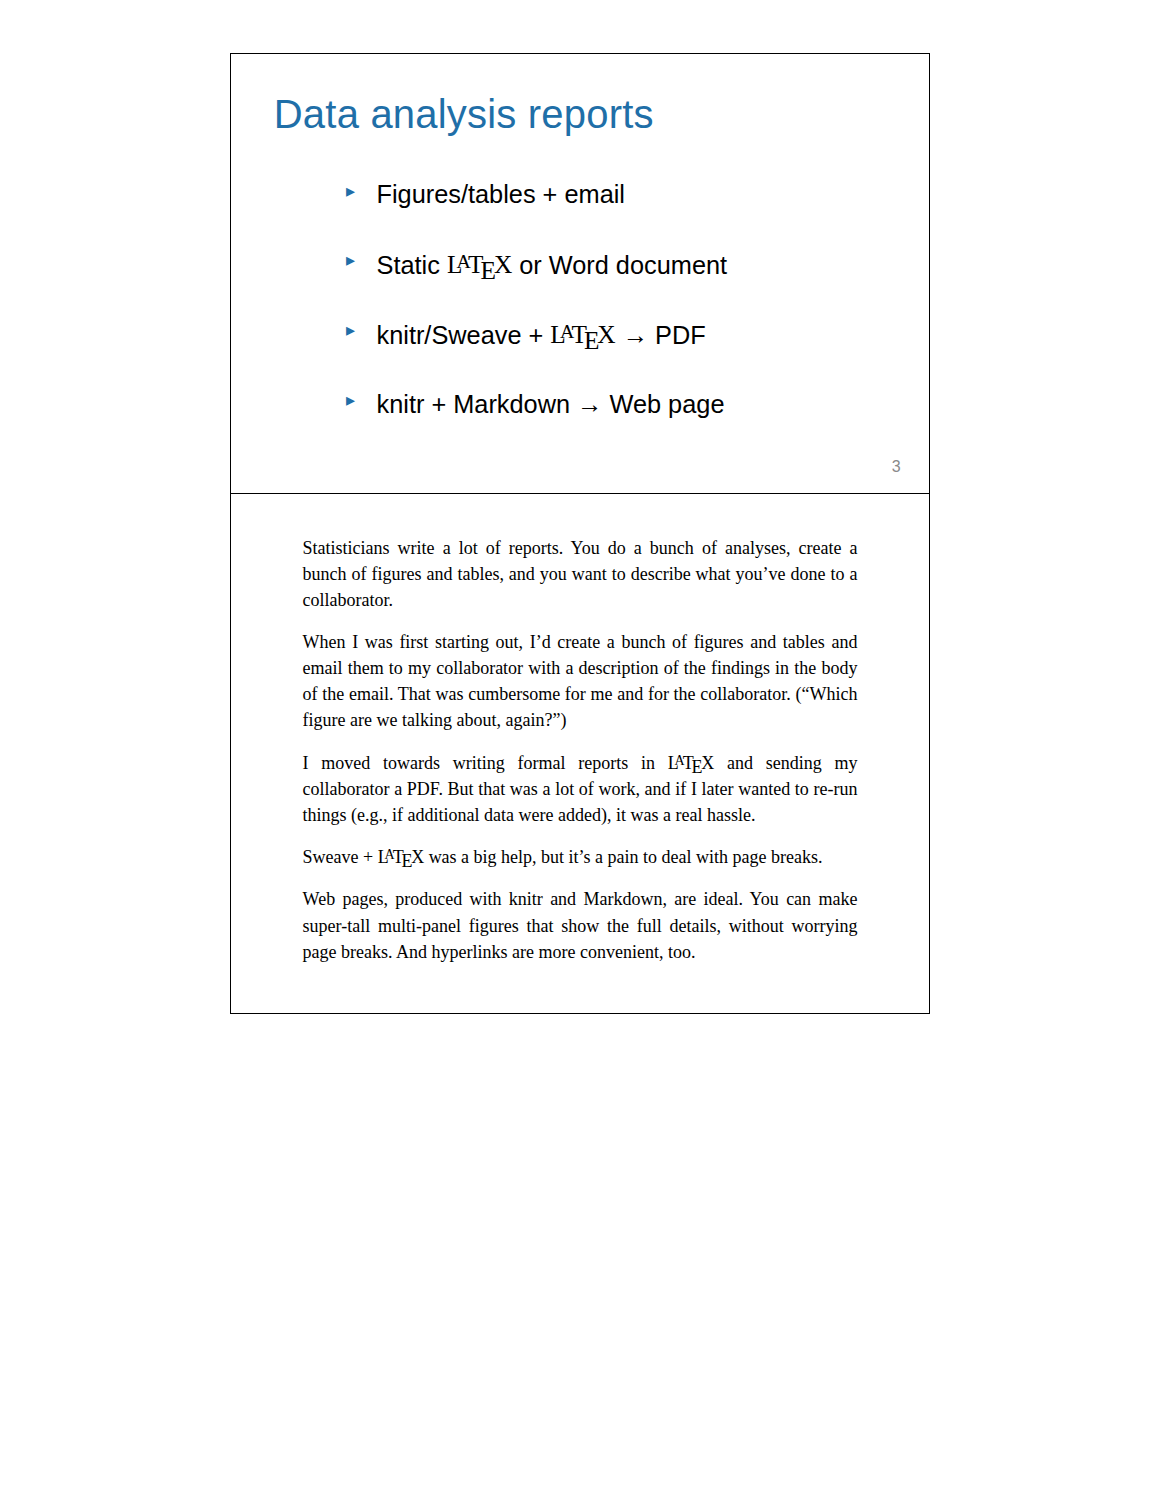Data analysis reports
Figures/tables + email
Static LATEX or Word document
knitr/Sweave + LATEX → PDF
knitr + Markdown → Web page
3
Statisticians write a lot of reports. You do a bunch of analyses, create a bunch of figures and tables, and you want to describe what you’ve done to a collaborator.
When I was first starting out, I’d create a bunch of figures and tables and email them to my collaborator with a description of the findings in the body of the email. That was cumbersome for me and for the collaborator. (“Which figure are we talking about, again?”)
I moved towards writing formal reports in LATEX and sending my collaborator a PDF. But that was a lot of work, and if I later wanted to re-run things (e.g., if additional data were added), it was a real hassle.
Sweave + LATEX was a big help, but it’s a pain to deal with page breaks.
Web pages, produced with knitr and Markdown, are ideal. You can make super-tall multi-panel figures that show the full details, without worrying page breaks. And hyperlinks are more convenient, too.